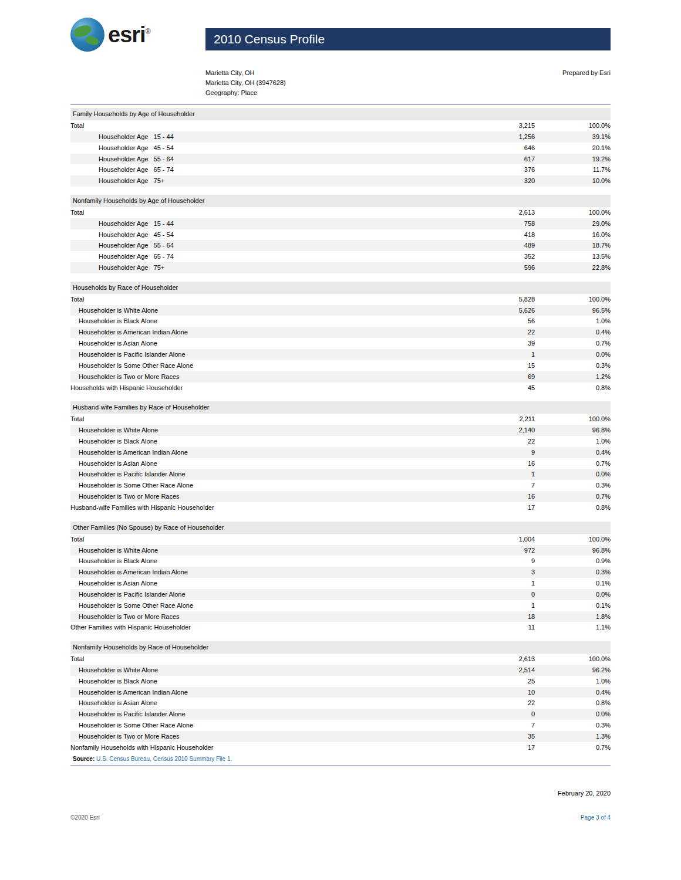esri®
2010 Census Profile
Prepared by Esri
Marietta City, OH
Marietta City, OH (3947628)
Geography: Place
| Family Households by Age of Householder | | |
| Total | 3,215 | 100.0% |
| Householder Age 15 - 44 | 1,256 | 39.1% |
| Householder Age 45 - 54 | 646 | 20.1% |
| Householder Age 55 - 64 | 617 | 19.2% |
| Householder Age 65 - 74 | 376 | 11.7% |
| Householder Age 75+ | 320 | 10.0% |
| Nonfamily Households by Age of Householder | | |
| Total | 2,613 | 100.0% |
| Householder Age 15 - 44 | 758 | 29.0% |
| Householder Age 45 - 54 | 418 | 16.0% |
| Householder Age 55 - 64 | 489 | 18.7% |
| Householder Age 65 - 74 | 352 | 13.5% |
| Householder Age 75+ | 596 | 22.8% |
| Households by Race of Householder | | |
| Total | 5,828 | 100.0% |
| Householder is White Alone | 5,626 | 96.5% |
| Householder is Black Alone | 56 | 1.0% |
| Householder is American Indian Alone | 22 | 0.4% |
| Householder is Asian Alone | 39 | 0.7% |
| Householder is Pacific Islander Alone | 1 | 0.0% |
| Householder is Some Other Race Alone | 15 | 0.3% |
| Householder is Two or More Races | 69 | 1.2% |
| Households with Hispanic Householder | 45 | 0.8% |
| Husband-wife Families by Race of Householder | | |
| Total | 2,211 | 100.0% |
| Householder is White Alone | 2,140 | 96.8% |
| Householder is Black Alone | 22 | 1.0% |
| Householder is American Indian Alone | 9 | 0.4% |
| Householder is Asian Alone | 16 | 0.7% |
| Householder is Pacific Islander Alone | 1 | 0.0% |
| Householder is Some Other Race Alone | 7 | 0.3% |
| Householder is Two or More Races | 16 | 0.7% |
| Husband-wife Families with Hispanic Householder | 17 | 0.8% |
| Other Families (No Spouse) by Race of Householder | | |
| Total | 1,004 | 100.0% |
| Householder is White Alone | 972 | 96.8% |
| Householder is Black Alone | 9 | 0.9% |
| Householder is American Indian Alone | 3 | 0.3% |
| Householder is Asian Alone | 1 | 0.1% |
| Householder is Pacific Islander Alone | 0 | 0.0% |
| Householder is Some Other Race Alone | 1 | 0.1% |
| Householder is Two or More Races | 18 | 1.8% |
| Other Families with Hispanic Householder | 11 | 1.1% |
| Nonfamily Households by Race of Householder | | |
| Total | 2,613 | 100.0% |
| Householder is White Alone | 2,514 | 96.2% |
| Householder is Black Alone | 25 | 1.0% |
| Householder is American Indian Alone | 10 | 0.4% |
| Householder is Asian Alone | 22 | 0.8% |
| Householder is Pacific Islander Alone | 0 | 0.0% |
| Householder is Some Other Race Alone | 7 | 0.3% |
| Householder is Two or More Races | 35 | 1.3% |
| Nonfamily Households with Hispanic Householder | 17 | 0.7% |
Source: U.S. Census Bureau, Census 2010 Summary File 1.
February 20, 2020
©2020 Esri Page 3 of 4